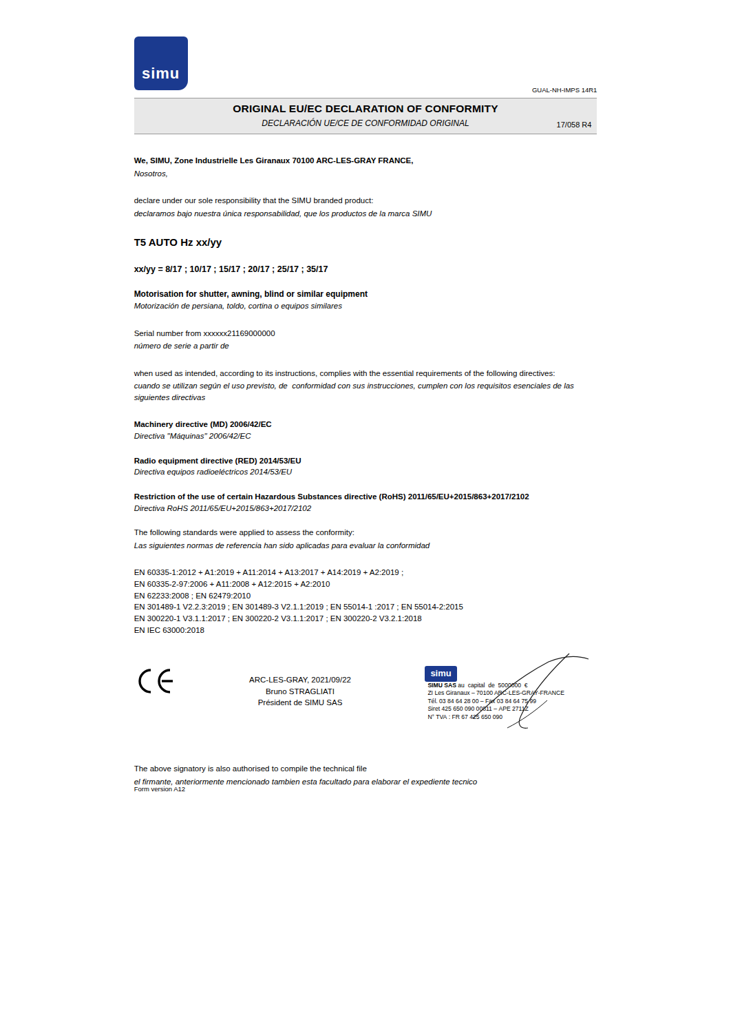simu
GUAL-NH-IMPS 14R1
ORIGINAL EU/EC DECLARATION OF CONFORMITY
DECLARACIÓN UE/CE DE CONFORMIDAD ORIGINAL
17/058 R4
We, SIMU, Zone Industrielle Les Giranaux 70100 ARC-LES-GRAY FRANCE,
Nosotros,
declare under our sole responsibility that the SIMU branded product:
declaramos bajo nuestra única responsabilidad, que los productos de la marca SIMU
T5 AUTO Hz xx/yy
xx/yy = 8/17 ; 10/17 ; 15/17 ; 20/17 ; 25/17 ; 35/17
Motorisation for shutter, awning, blind or similar equipment
Motorización de persiana, toldo, cortina o equipos similares
Serial number from xxxxxx21169000000
número de serie a partir de
when used as intended, according to its instructions, complies with the essential requirements of the following directives:
cuando se utilizan según el uso previsto, de conformidad con sus instrucciones, cumplen con los requisitos esenciales de las siguientes directivas
Machinery directive (MD) 2006/42/EC
Directiva "Máquinas" 2006/42/EC
Radio equipment directive (RED) 2014/53/EU
Directiva equipos radioeléctricos 2014/53/EU
Restriction of the use of certain Hazardous Substances directive (RoHS) 2011/65/EU+2015/863+2017/2102
Directiva RoHS 2011/65/EU+2015/863+2017/2102
The following standards were applied to assess the conformity:
Las siguientes normas de referencia han sido aplicadas para evaluar la conformidad
EN 60335‑1:2012 + A1:2019 + A11:2014 + A13:2017 + A14:2019 + A2:2019 ;
EN 60335‑2‑97:2006 + A11:2008 + A12:2015 + A2:2010
EN 62233:2008 ; EN 62479:2010
EN 301489‑1 V2.2.3:2019 ; EN 301489‑3 V2.1.1:2019 ; EN 55014‑1 :2017 ; EN 55014‑2:2015
EN 300220‑1 V3.1.1:2017 ; EN 300220‑2 V3.1.1:2017 ; EN 300220‑2 V3.2.1:2018
EN IEC 63000:2018
ARC‑LES‑GRAY, 2021/09/22
Bruno STRAGLIATI
Président de SIMU SAS
simu
SIMU SAS au capital de 5000000 €
ZI Les Giranaux – 70100 ARC‑LES‑GRAY‑FRANCE
Tél. 03 84 64 28 00 – Fax 03 84 64 75 99
Siret 425 650 090 00811 – APE 2711Z
N° TVA : FR 67 425 650 090
The above signatory is also authorised to compile the technical file
el firmante, anteriormente mencionado tambien esta facultado para elaborar el expediente tecnico
Form version A12